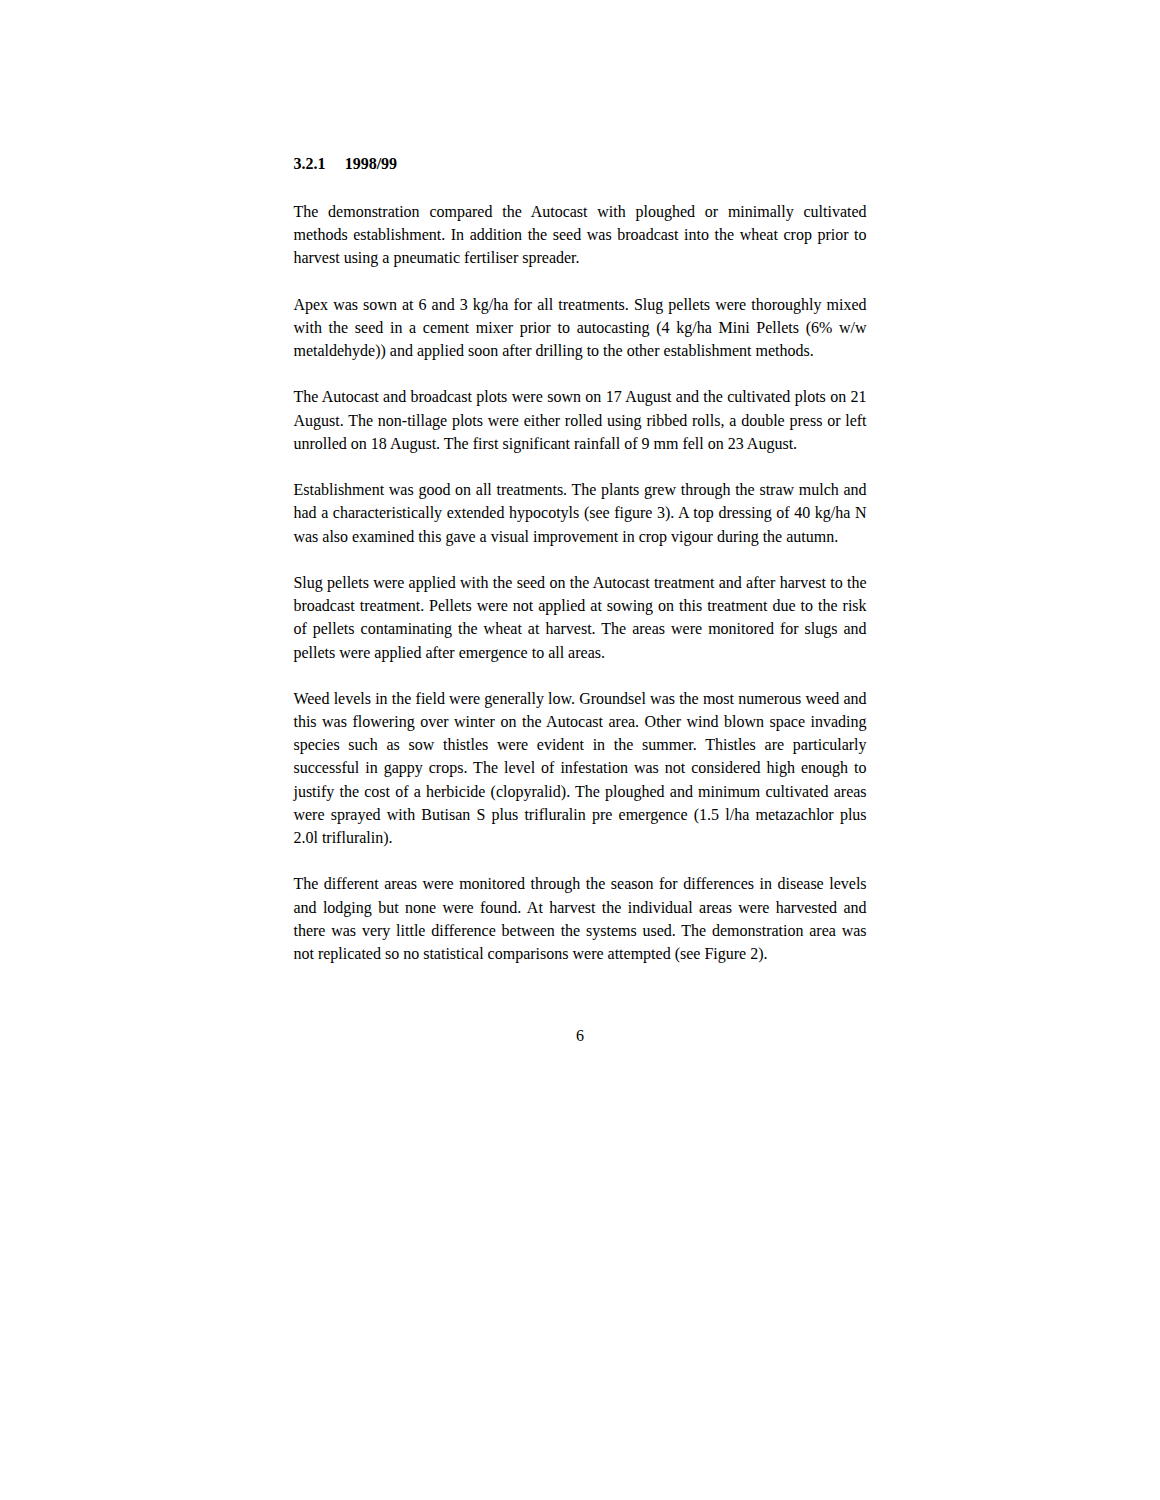3.2.11998/99
The demonstration compared the Autocast with ploughed or minimally cultivated methods establishment. In addition the seed was broadcast into the wheat crop prior to harvest using a pneumatic fertiliser spreader.
Apex was sown at 6 and 3 kg/ha for all treatments. Slug pellets were thoroughly mixed with the seed in a cement mixer prior to autocasting (4 kg/ha Mini Pellets (6% w/w metaldehyde)) and applied soon after drilling to the other establishment methods.
The Autocast and broadcast plots were sown on 17 August and the cultivated plots on 21 August. The non-tillage plots were either rolled using ribbed rolls, a double press or left unrolled on 18 August. The first significant rainfall of 9 mm fell on 23 August.
Establishment was good on all treatments. The plants grew through the straw mulch and had a characteristically extended hypocotyls (see figure 3). A top dressing of 40 kg/ha N was also examined this gave a visual improvement in crop vigour during the autumn.
Slug pellets were applied with the seed on the Autocast treatment and after harvest to the broadcast treatment. Pellets were not applied at sowing on this treatment due to the risk of pellets contaminating the wheat at harvest. The areas were monitored for slugs and pellets were applied after emergence to all areas.
Weed levels in the field were generally low. Groundsel was the most numerous weed and this was flowering over winter on the Autocast area. Other wind blown space invading species such as sow thistles were evident in the summer. Thistles are particularly successful in gappy crops. The level of infestation was not considered high enough to justify the cost of a herbicide (clopyralid). The ploughed and minimum cultivated areas were sprayed with Butisan S plus trifluralin pre emergence (1.5 l/ha metazachlor plus 2.0l trifluralin).
The different areas were monitored through the season for differences in disease levels and lodging but none were found. At harvest the individual areas were harvested and there was very little difference between the systems used. The demonstration area was not replicated so no statistical comparisons were attempted (see Figure 2).
6